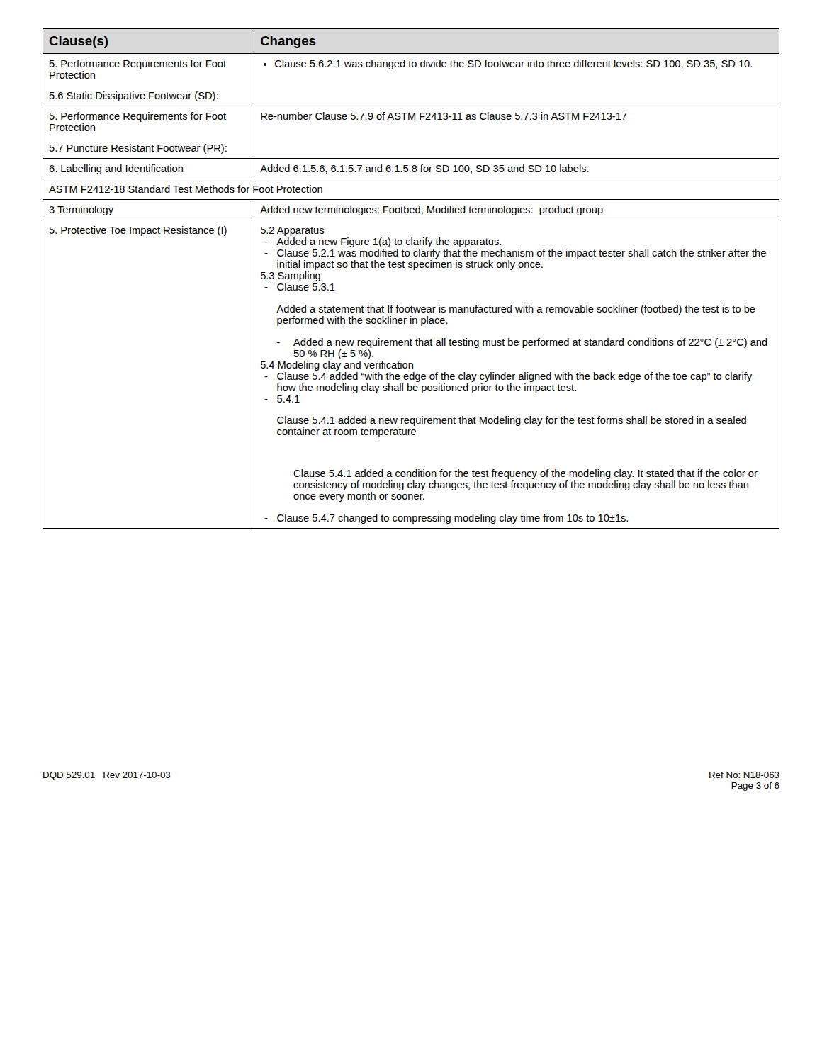| Clause(s) | Changes |
| --- | --- |
| 5. Performance Requirements for Foot Protection 5.6 Static Dissipative Footwear (SD): | Clause 5.6.2.1 was changed to divide the SD footwear into three different levels: SD 100, SD 35, SD 10. |
| 5. Performance Requirements for Foot Protection 5.7 Puncture Resistant Footwear (PR): | Re-number Clause 5.7.9 of ASTM F2413-11 as Clause 5.7.3 in ASTM F2413-17 |
| 6. Labelling and Identification | Added 6.1.5.6, 6.1.5.7 and 6.1.5.8 for SD 100, SD 35 and SD 10 labels. |
| ASTM F2412-18 Standard Test Methods for Foot Protection |
| 3 Terminology | Added new terminologies: Footbed, Modified terminologies: product group |
| 5. Protective Toe Impact Resistance (I) | 5.2 Apparatus Added a new Figure 1(a) to clarify the apparatus. Clause 5.2.1 was modified to clarify that the mechanism of the impact tester shall catch the striker after the initial impact so that the test specimen is struck only once. 5.3 Sampling Clause 5.3.1 Added a statement that If footwear is manufactured with a removable sockliner (footbed) the test is to be performed with the sockliner in place. Added a new requirement that all testing must be performed at standard conditions of 22°C (± 2°C) and 50 % RH (± 5 %). 5.4 Modeling clay and verification Clause 5.4 added “with the edge of the clay cylinder aligned with the back edge of the toe cap” to clarify how the modeling clay shall be positioned prior to the impact test. 5.4.1 Clause 5.4.1 added a new requirement that Modeling clay for the test forms shall be stored in a sealed container at room temperature Clause 5.4.1 added a condition for the test frequency of the modeling clay. It stated that if the color or consistency of modeling clay changes, the test frequency of the modeling clay shall be no less than once every month or sooner. Clause 5.4.7 changed to compressing modeling clay time from 10s to 10±1s. |
DQD 529.01 Rev 2017-10-03
Ref No: N18-063
Page 3 of 6